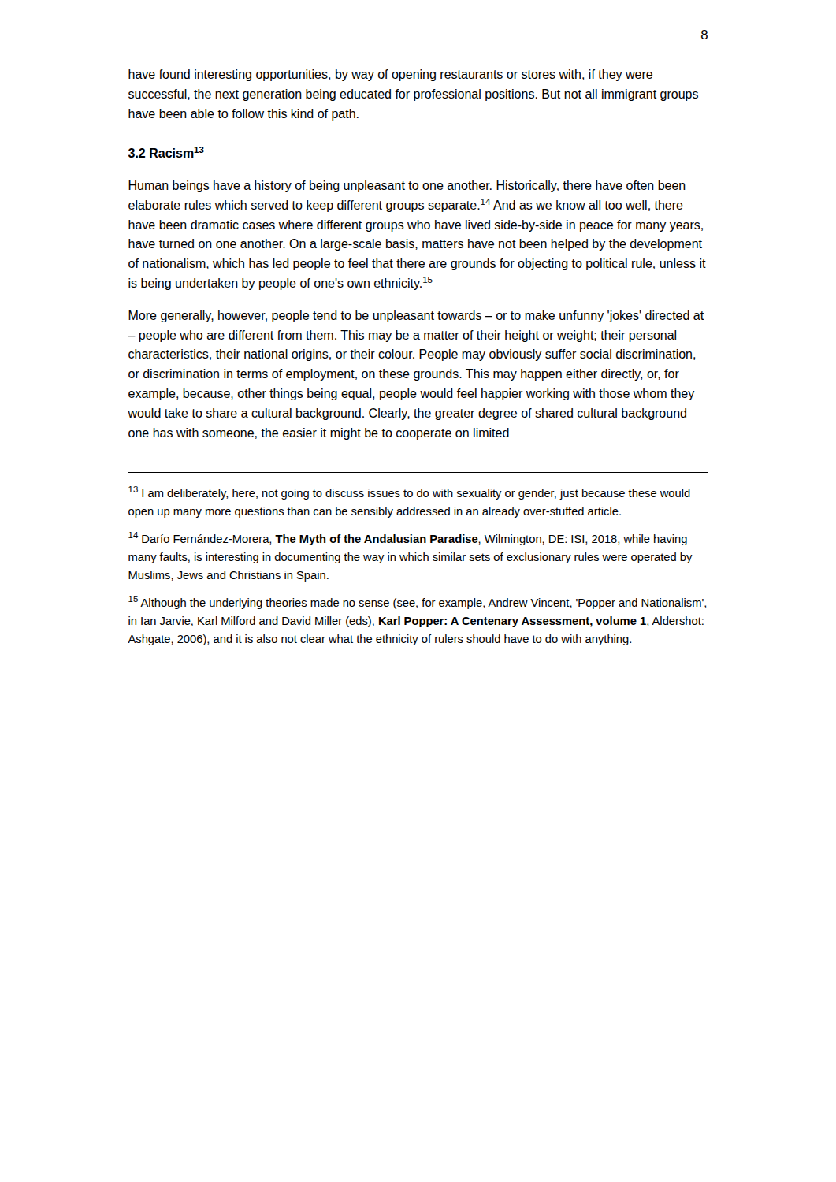8
have found interesting opportunities, by way of opening restaurants or stores with, if they were successful, the next generation being educated for professional positions. But not all immigrant groups have been able to follow this kind of path.
3.2 Racism13
Human beings have a history of being unpleasant to one another. Historically, there have often been elaborate rules which served to keep different groups separate.14 And as we know all too well, there have been dramatic cases where different groups who have lived side-by-side in peace for many years, have turned on one another. On a large-scale basis, matters have not been helped by the development of nationalism, which has led people to feel that there are grounds for objecting to political rule, unless it is being undertaken by people of one's own ethnicity.15
More generally, however, people tend to be unpleasant towards – or to make unfunny 'jokes' directed at – people who are different from them. This may be a matter of their height or weight; their personal characteristics, their national origins, or their colour. People may obviously suffer social discrimination, or discrimination in terms of employment, on these grounds. This may happen either directly, or, for example, because, other things being equal, people would feel happier working with those whom they would take to share a cultural background. Clearly, the greater degree of shared cultural background one has with someone, the easier it might be to cooperate on limited
13 I am deliberately, here, not going to discuss issues to do with sexuality or gender, just because these would open up many more questions than can be sensibly addressed in an already over-stuffed article.
14 Darío Fernández-Morera, The Myth of the Andalusian Paradise, Wilmington, DE: ISI, 2018, while having many faults, is interesting in documenting the way in which similar sets of exclusionary rules were operated by Muslims, Jews and Christians in Spain.
15 Although the underlying theories made no sense (see, for example, Andrew Vincent, 'Popper and Nationalism', in Ian Jarvie, Karl Milford and David Miller (eds), Karl Popper: A Centenary Assessment, volume 1, Aldershot: Ashgate, 2006), and it is also not clear what the ethnicity of rulers should have to do with anything.